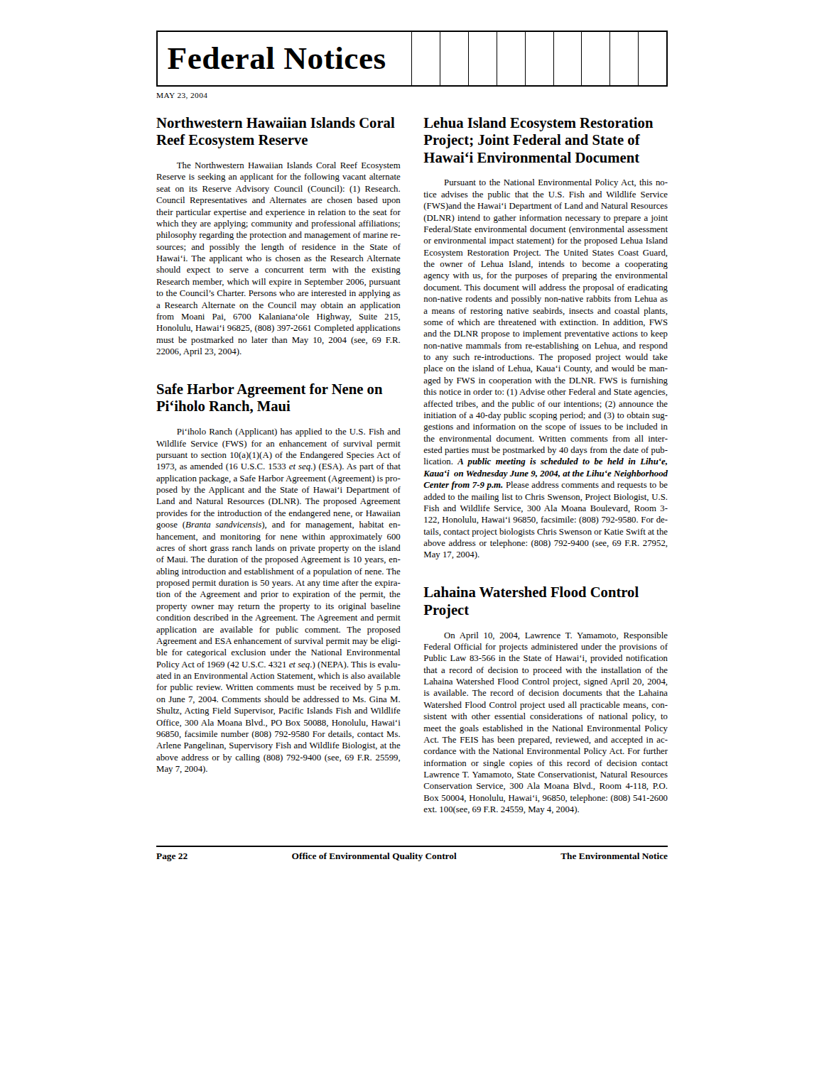Federal Notices
MAY 23, 2004
Northwestern Hawaiian Islands Coral Reef Ecosystem Reserve
The Northwestern Hawaiian Islands Coral Reef Ecosystem Reserve is seeking an applicant for the following vacant alternate seat on its Reserve Advisory Council (Council): (1) Research. Council Representatives and Alternates are chosen based upon their particular expertise and experience in relation to the seat for which they are applying; community and professional affiliations; philosophy regarding the protection and management of marine resources; and possibly the length of residence in the State of Hawaiʻi. The applicant who is chosen as the Research Alternate should expect to serve a concurrent term with the existing Research member, which will expire in September 2006, pursuant to the Council’s Charter. Persons who are interested in applying as a Research Alternate on the Council may obtain an application from Moani Pai, 6700 Kalanianaʻole Highway, Suite 215, Honolulu, Hawaiʻi 96825, (808) 397-2661 Completed applications must be postmarked no later than May 10, 2004 (see, 69 F.R. 22006, April 23, 2004).
Safe Harbor Agreement for Nene on Piʻiholo Ranch, Maui
Piʻiholo Ranch (Applicant) has applied to the U.S. Fish and Wildlife Service (FWS) for an enhancement of survival permit pursuant to section 10(a)(1)(A) of the Endangered Species Act of 1973, as amended (16 U.S.C. 1533 et seq.) (ESA). As part of that application package, a Safe Harbor Agreement (Agreement) is proposed by the Applicant and the State of Hawaiʻi Department of Land and Natural Resources (DLNR). The proposed Agreement provides for the introduction of the endangered nene, or Hawaiian goose (Branta sandvicensis), and for management, habitat enhancement, and monitoring for nene within approximately 600 acres of short grass ranch lands on private property on the island of Maui. The duration of the proposed Agreement is 10 years, enabling introduction and establishment of a population of nene. The proposed permit duration is 50 years. At any time after the expiration of the Agreement and prior to expiration of the permit, the property owner may return the property to its original baseline condition described in the Agreement. The Agreement and permit application are available for public comment. The proposed Agreement and ESA enhancement of survival permit may be eligible for categorical exclusion under the National Environmental Policy Act of 1969 (42 U.S.C. 4321 et seq.) (NEPA). This is evaluated in an Environmental Action Statement, which is also available for public review. Written comments must be received by 5 p.m. on June 7, 2004. Comments should be addressed to Ms. Gina M. Shultz, Acting Field Supervisor, Pacific Islands Fish and Wildlife Office, 300 Ala Moana Blvd., PO Box 50088, Honolulu, Hawaiʻi 96850, facsimile number (808) 792-9580 For details, contact Ms. Arlene Pangelinan, Supervisory Fish and Wildlife Biologist, at the above address or by calling (808) 792-9400 (see, 69 F.R. 25599, May 7, 2004).
Lehua Island Ecosystem Restoration Project; Joint Federal and State of Hawaiʻi Environmental Document
Pursuant to the National Environmental Policy Act, this notice advises the public that the U.S. Fish and Wildlife Service (FWS)and the Hawaiʻi Department of Land and Natural Resources (DLNR) intend to gather information necessary to prepare a joint Federal/State environmental document (environmental assessment or environmental impact statement) for the proposed Lehua Island Ecosystem Restoration Project. The United States Coast Guard, the owner of Lehua Island, intends to become a cooperating agency with us, for the purposes of preparing the environmental document. This document will address the proposal of eradicating non-native rodents and possibly non-native rabbits from Lehua as a means of restoring native seabirds, insects and coastal plants, some of which are threatened with extinction. In addition, FWS and the DLNR propose to implement preventative actions to keep non-native mammals from re-establishing on Lehua, and respond to any such re-introductions. The proposed project would take place on the island of Lehua, Kauaʻi County, and would be managed by FWS in cooperation with the DLNR. FWS is furnishing this notice in order to: (1) Advise other Federal and State agencies, affected tribes, and the public of our intentions; (2) announce the initiation of a 40-day public scoping period; and (3) to obtain suggestions and information on the scope of issues to be included in the environmental document. Written comments from all interested parties must be postmarked by 40 days from the date of publication. A public meeting is scheduled to be held in Lihuʻe, Kauaʻi on Wednesday June 9, 2004, at the Lihuʻe Neighborhood Center from 7-9 p.m. Please address comments and requests to be added to the mailing list to Chris Swenson, Project Biologist, U.S. Fish and Wildlife Service, 300 Ala Moana Boulevard, Room 3-122, Honolulu, Hawaiʻi 96850, facsimile: (808) 792-9580. For details, contact project biologists Chris Swenson or Katie Swift at the above address or telephone: (808) 792-9400 (see, 69 F.R. 27952, May 17, 2004).
Lahaina Watershed Flood Control Project
On April 10, 2004, Lawrence T. Yamamoto, Responsible Federal Official for projects administered under the provisions of Public Law 83-566 in the State of Hawaiʻi, provided notification that a record of decision to proceed with the installation of the Lahaina Watershed Flood Control project, signed April 20, 2004, is available. The record of decision documents that the Lahaina Watershed Flood Control project used all practicable means, consistent with other essential considerations of national policy, to meet the goals established in the National Environmental Policy Act. The FEIS has been prepared, reviewed, and accepted in accordance with the National Environmental Policy Act. For further information or single copies of this record of decision contact Lawrence T. Yamamoto, State Conservationist, Natural Resources Conservation Service, 300 Ala Moana Blvd., Room 4-118, P.O. Box 50004, Honolulu, Hawaiʻi, 96850, telephone: (808) 541-2600 ext. 100(see, 69 F.R. 24559, May 4, 2004).
Page 22
Office of Environmental Quality Control
The Environmental Notice